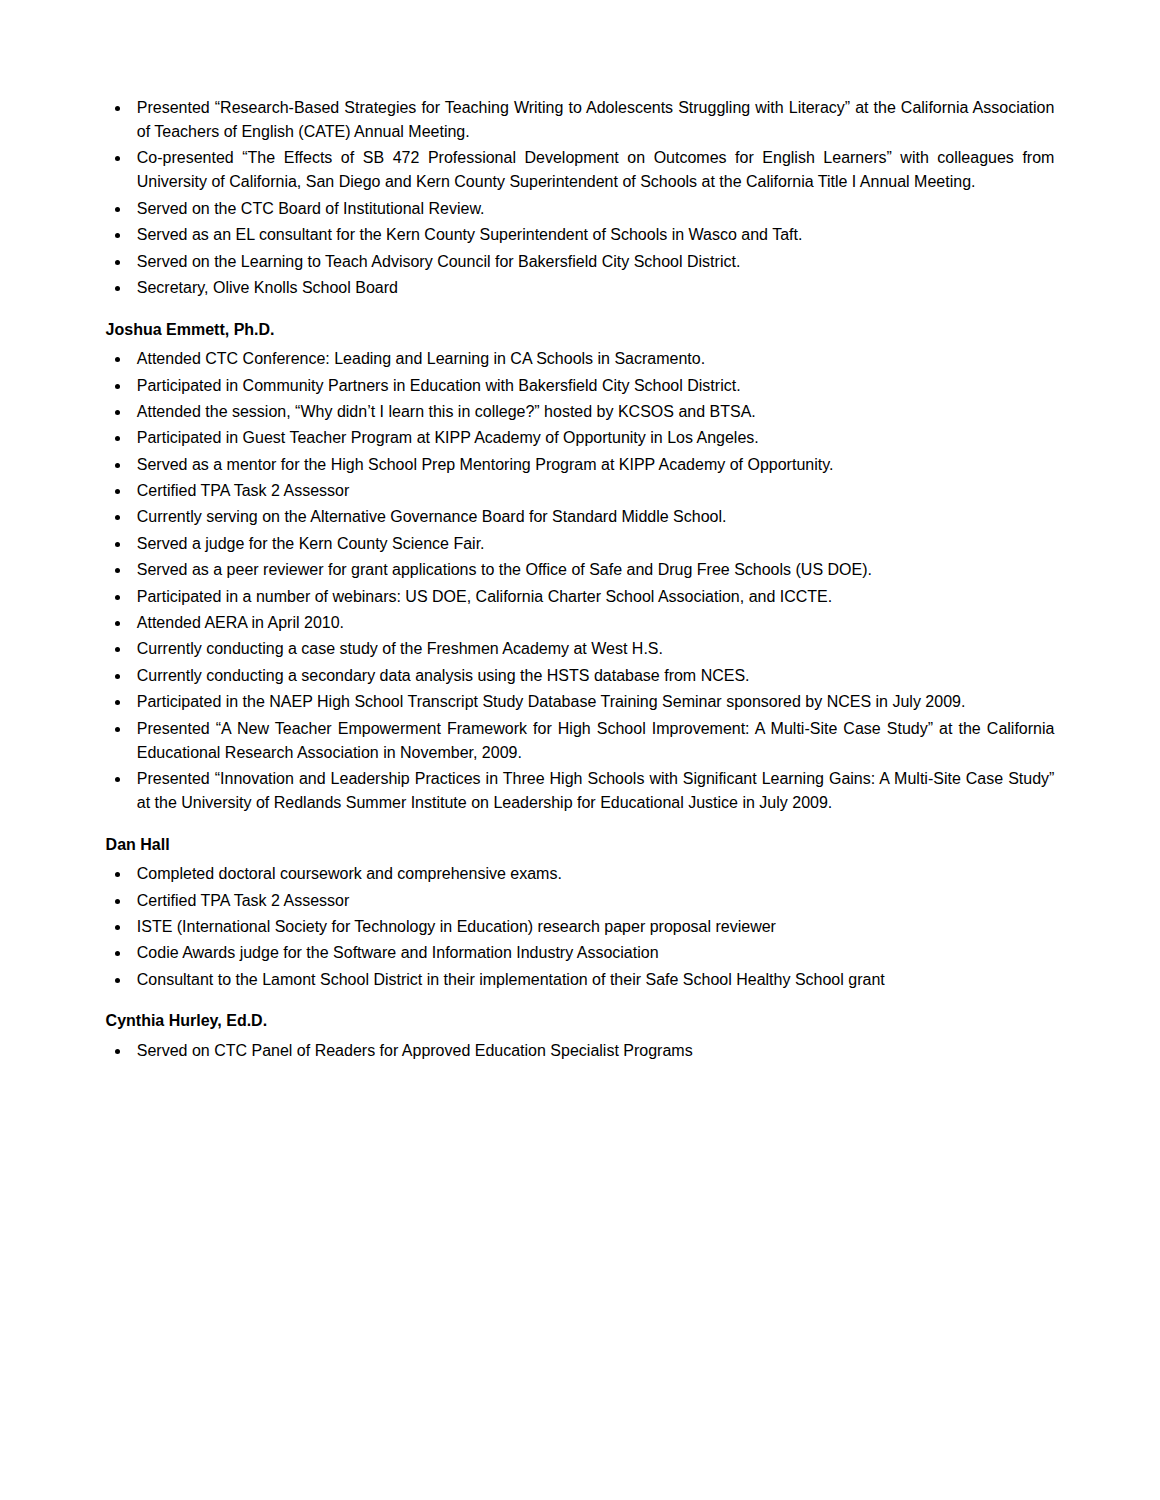Presented “Research-Based Strategies for Teaching Writing to Adolescents Struggling with Literacy” at the California Association of Teachers of English (CATE) Annual Meeting.
Co-presented “The Effects of SB 472 Professional Development on Outcomes for English Learners” with colleagues from University of California, San Diego and Kern County Superintendent of Schools at the California Title I Annual Meeting.
Served on the CTC Board of Institutional Review.
Served as an EL consultant for the Kern County Superintendent of Schools in Wasco and Taft.
Served on the Learning to Teach Advisory Council for Bakersfield City School District.
Secretary, Olive Knolls School Board
Joshua Emmett, Ph.D.
Attended CTC Conference: Leading and Learning in CA Schools in Sacramento.
Participated in Community Partners in Education with Bakersfield City School District.
Attended the session, “Why didn’t I learn this in college?” hosted by KCSOS and BTSA.
Participated in Guest Teacher Program at KIPP Academy of Opportunity in Los Angeles.
Served as a mentor for the High School Prep Mentoring Program at KIPP Academy of Opportunity.
Certified TPA Task 2 Assessor
Currently serving on the Alternative Governance Board for Standard Middle School.
Served a judge for the Kern County Science Fair.
Served as a peer reviewer for grant applications to the Office of Safe and Drug Free Schools (US DOE).
Participated in a number of webinars: US DOE, California Charter School Association, and ICCTE.
Attended AERA in April 2010.
Currently conducting a case study of the Freshmen Academy at West H.S.
Currently conducting a secondary data analysis using the HSTS database from NCES.
Participated in the NAEP High School Transcript Study Database Training Seminar sponsored by NCES in July 2009.
Presented “A New Teacher Empowerment Framework for High School Improvement: A Multi-Site Case Study” at the California Educational Research Association in November, 2009.
Presented “Innovation and Leadership Practices in Three High Schools with Significant Learning Gains: A Multi-Site Case Study” at the University of Redlands Summer Institute on Leadership for Educational Justice in July 2009.
Dan Hall
Completed doctoral coursework and comprehensive exams.
Certified TPA Task 2 Assessor
ISTE (International Society for Technology in Education) research paper proposal reviewer
Codie Awards judge for the Software and Information Industry Association
Consultant to the Lamont School District in their implementation of their Safe School Healthy School grant
Cynthia Hurley, Ed.D.
Served on CTC Panel of Readers for Approved Education Specialist Programs